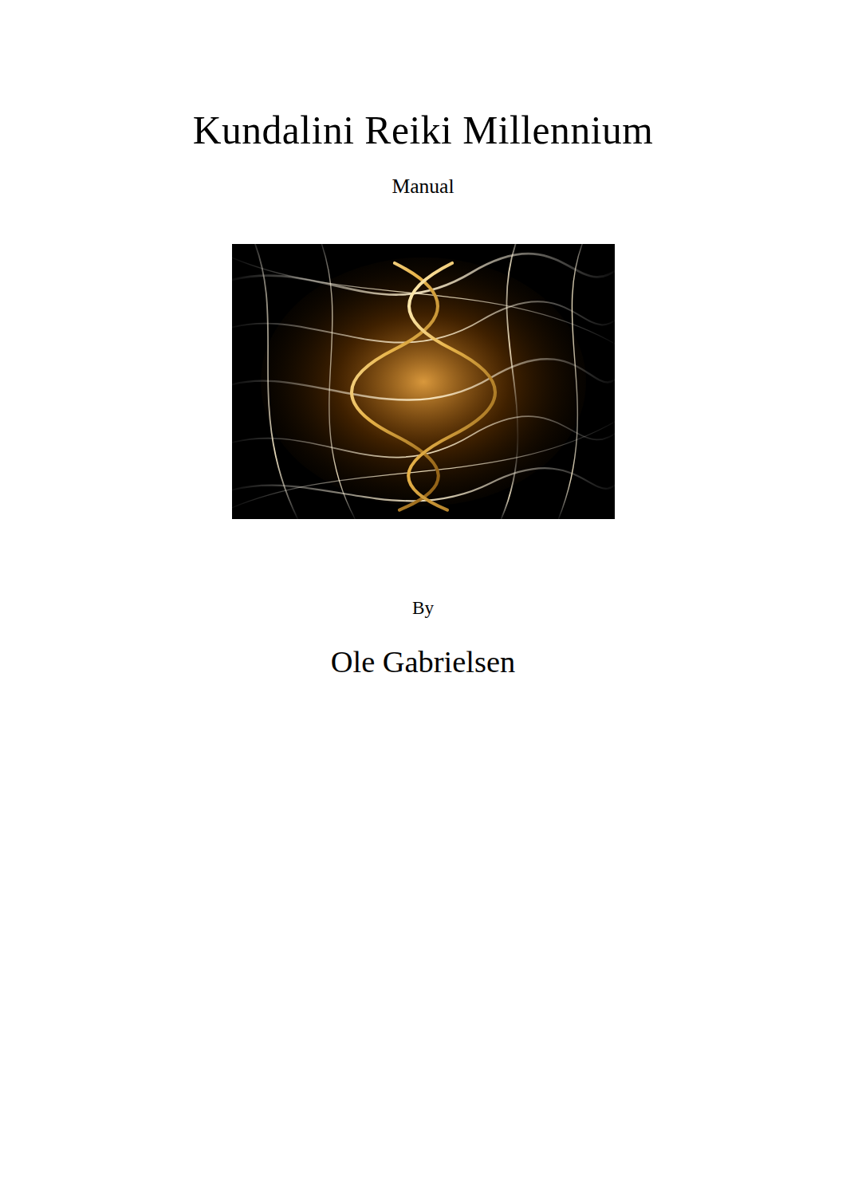Kundalini Reiki Millennium
Manual
By
Ole Gabrielsen